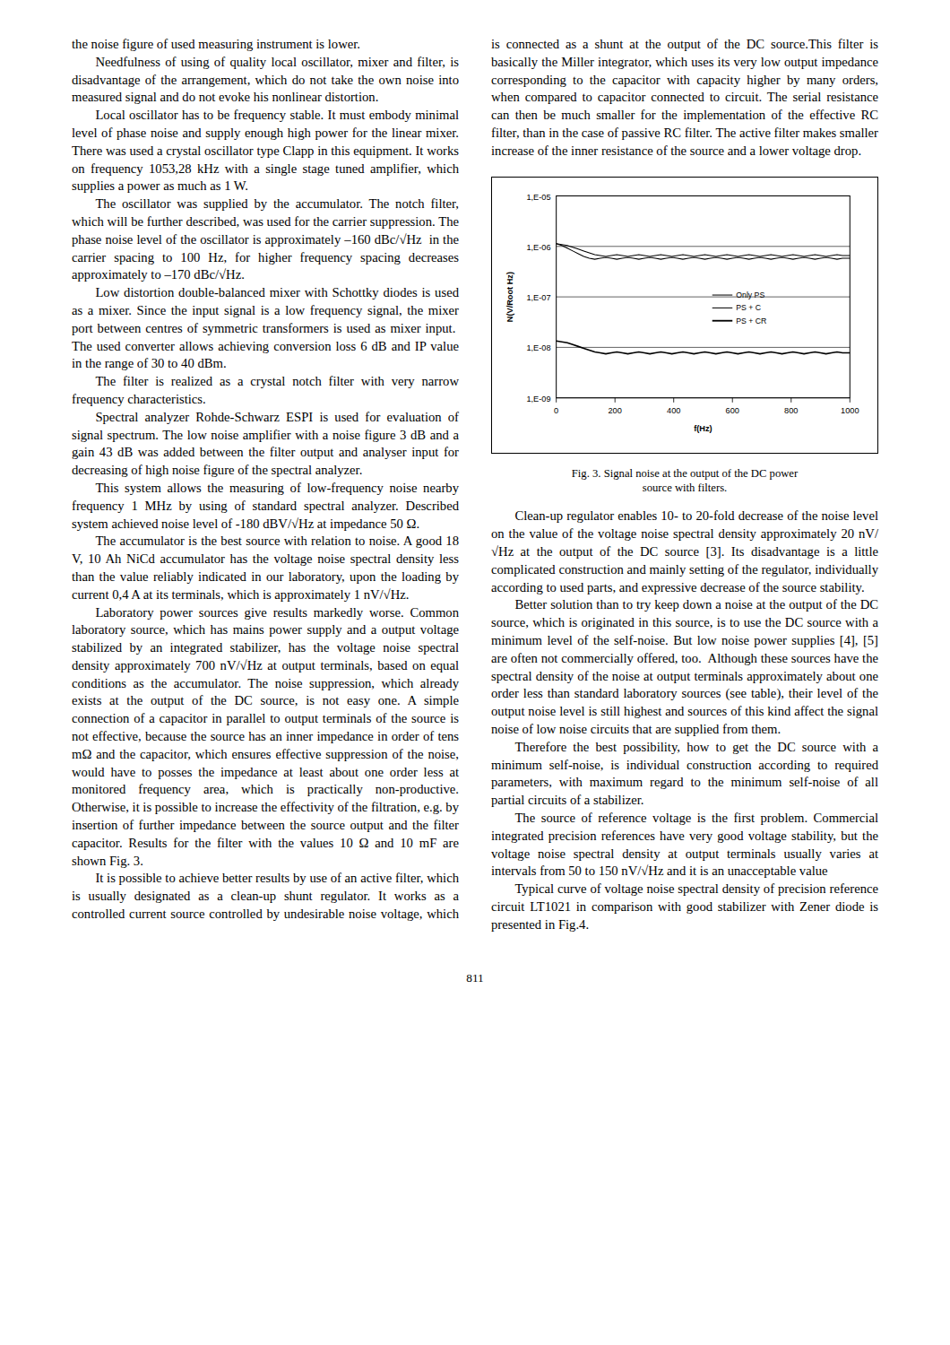the noise figure of used measuring instrument is lower.
Needfulness of using of quality local oscillator, mixer and filter, is disadvantage of the arrangement, which do not take the own noise into measured signal and do not evoke his nonlinear distortion.
Local oscillator has to be frequency stable. It must embody minimal level of phase noise and supply enough high power for the linear mixer. There was used a crystal oscillator type Clapp in this equipment. It works on frequency 1053,28 kHz with a single stage tuned amplifier, which supplies a power as much as 1 W.
The oscillator was supplied by the accumulator. The notch filter, which will be further described, was used for the carrier suppression. The phase noise level of the oscillator is approximately –160 dBc/√Hz in the carrier spacing to 100 Hz, for higher frequency spacing decreases approximately to –170 dBc/√Hz.
Low distortion double-balanced mixer with Schottky diodes is used as a mixer. Since the input signal is a low frequency signal, the mixer port between centres of symmetric transformers is used as mixer input. The used converter allows achieving conversion loss 6 dB and IP value in the range of 30 to 40 dBm.
The filter is realized as a crystal notch filter with very narrow frequency characteristics.
Spectral analyzer Rohde-Schwarz ESPI is used for evaluation of signal spectrum. The low noise amplifier with a noise figure 3 dB and a gain 43 dB was added between the filter output and analyser input for decreasing of high noise figure of the spectral analyzer.
This system allows the measuring of low-frequency noise nearby frequency 1 MHz by using of standard spectral analyzer. Described system achieved noise level of -180 dBV/√Hz at impedance 50 Ω.
The accumulator is the best source with relation to noise. A good 18 V, 10 Ah NiCd accumulator has the voltage noise spectral density less than the value reliably indicated in our laboratory, upon the loading by current 0,4 A at its terminals, which is approximately 1 nV/√Hz.
Laboratory power sources give results markedly worse. Common laboratory source, which has mains power supply and a output voltage stabilized by an integrated stabilizer, has the voltage noise spectral density approximately 700 nV/√Hz at output terminals, based on equal conditions as the accumulator. The noise suppression, which already exists at the output of the DC source, is not easy one. A simple connection of a capacitor in parallel to output terminals of the source is not effective, because the source has an inner impedance in order of tens mΩ and the capacitor, which ensures effective suppression of the noise, would have to posses the impedance at least about one order less at monitored frequency area, which is practically non-productive. Otherwise, it is possible to increase the effectivity of the filtration, e.g. by insertion of further impedance between the source output and the filter capacitor. Results for the filter with the values 10 Ω and 10 mF are shown Fig. 3.
It is possible to achieve better results by use of an active filter, which is usually designated as a clean-up shunt regulator. It works as a controlled current source controlled by undesirable noise voltage, which is connected as a shunt at the output of the DC source.This filter is basically the Miller integrator, which uses its very low output impedance corresponding to the capacitor with capacity higher by many orders, when compared to capacitor connected to circuit. The serial resistance can then be much smaller for the implementation of the effective RC filter, than in the case of passive RC filter. The active filter makes smaller increase of the inner resistance of the source and a lower voltage drop.
1,E-05 1,E-06 1,E-07 1,E-08 1,E-09 N(V/Root Hz) 0 200 400 600 800 1000 f(Hz) Only PS PS + C PS + CR
Fig. 3. Signal noise at the output of the DC power
source with filters.
Clean-up regulator enables 10- to 20-fold decrease of the noise level on the value of the voltage noise spectral density approximately 20 nV/√Hz at the output of the DC source [3]. Its disadvantage is a little complicated construction and mainly setting of the regulator, individually according to used parts, and expressive decrease of the source stability.
Better solution than to try keep down a noise at the output of the DC source, which is originated in this source, is to use the DC source with a minimum level of the self-noise. But low noise power supplies [4], [5] are often not commercially offered, too. Although these sources have the spectral density of the noise at output terminals approximately about one order less than standard laboratory sources (see table), their level of the output noise level is still highest and sources of this kind affect the signal noise of low noise circuits that are supplied from them.
Therefore the best possibility, how to get the DC source with a minimum self-noise, is individual construction according to required parameters, with maximum regard to the minimum self-noise of all partial circuits of a stabilizer.
The source of reference voltage is the first problem. Commercial integrated precision references have very good voltage stability, but the voltage noise spectral density at output terminals usually varies at intervals from 50 to 150 nV/√Hz and it is an unacceptable value
Typical curve of voltage noise spectral density of precision reference circuit LT1021 in comparison with good stabilizer with Zener diode is presented in Fig.4.
811